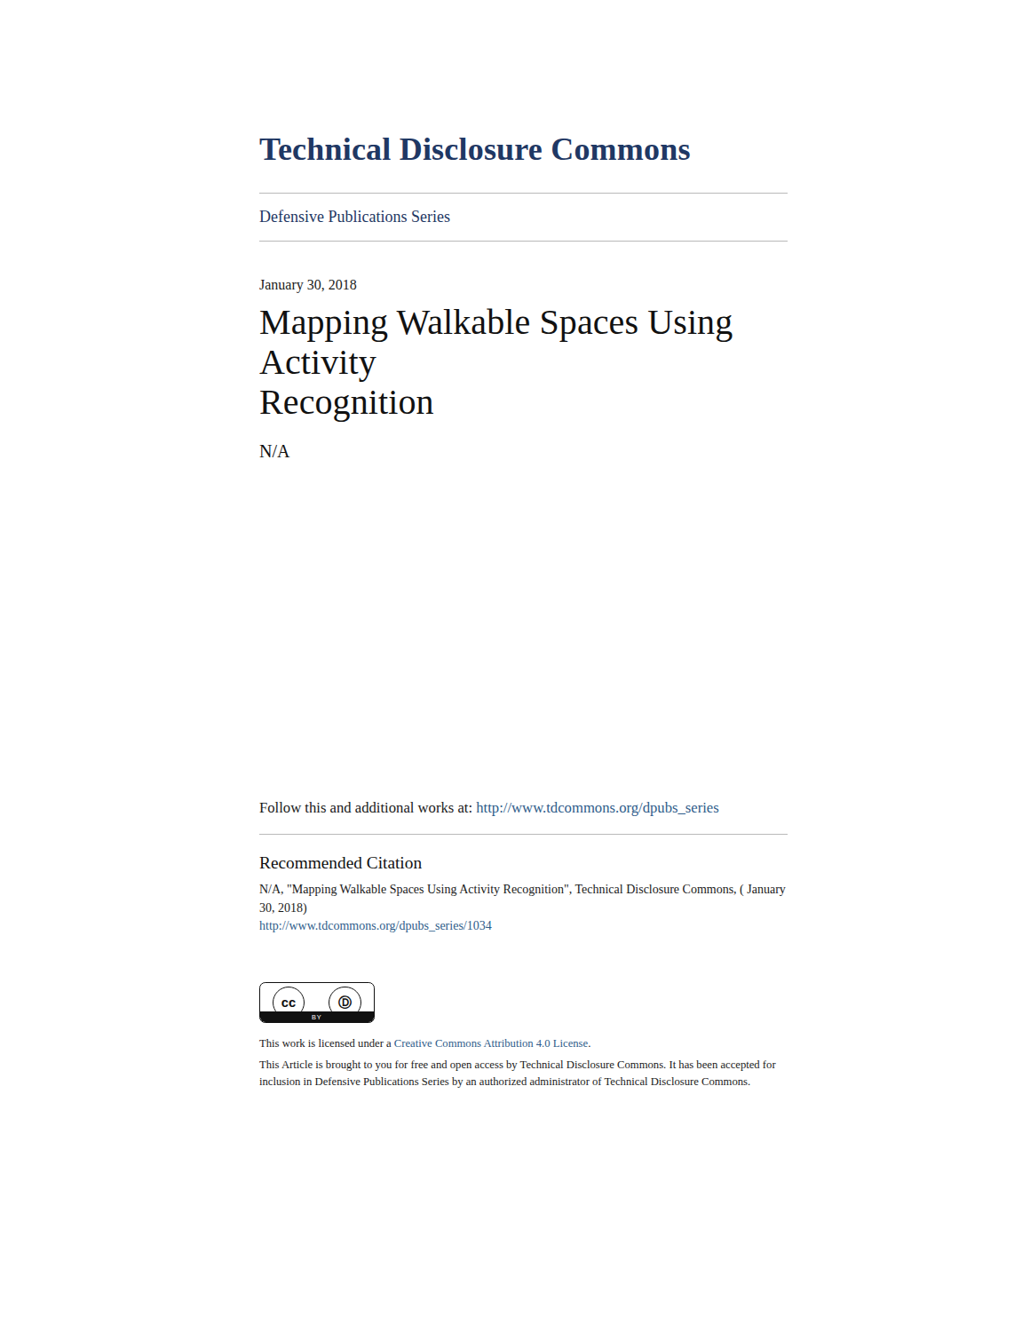Technical Disclosure Commons
Defensive Publications Series
January 30, 2018
Mapping Walkable Spaces Using Activity
Recognition
N/A
Follow this and additional works at: http://www.tdcommons.org/dpubs_series
Recommended Citation
N/A, "Mapping Walkable Spaces Using Activity Recognition", Technical Disclosure Commons, ( January 30, 2018)
http://www.tdcommons.org/dpubs_series/1034
cc
Ⓓ
BY
This work is licensed under a Creative Commons Attribution 4.0 License.
This Article is brought to you for free and open access by Technical Disclosure Commons. It has been accepted for inclusion in Defensive Publications Series by an authorized administrator of Technical Disclosure Commons.